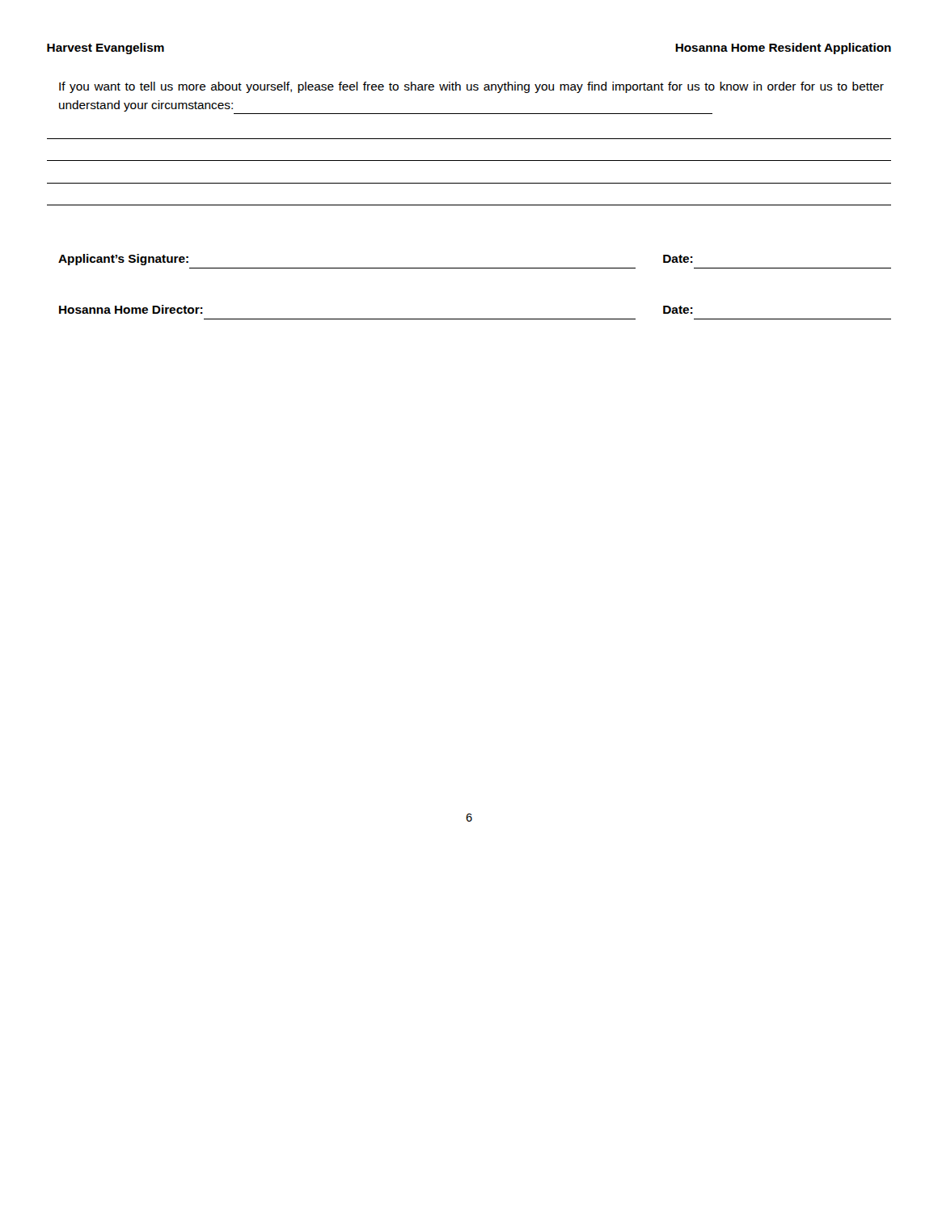Harvest Evangelism
Hosanna Home Resident Application
If you want to tell us more about yourself, please feel free to share with us anything you may find important for us to know in order for us to better understand your circumstances:
Applicant’s Signature: Date:
Hosanna Home Director: Date:
6